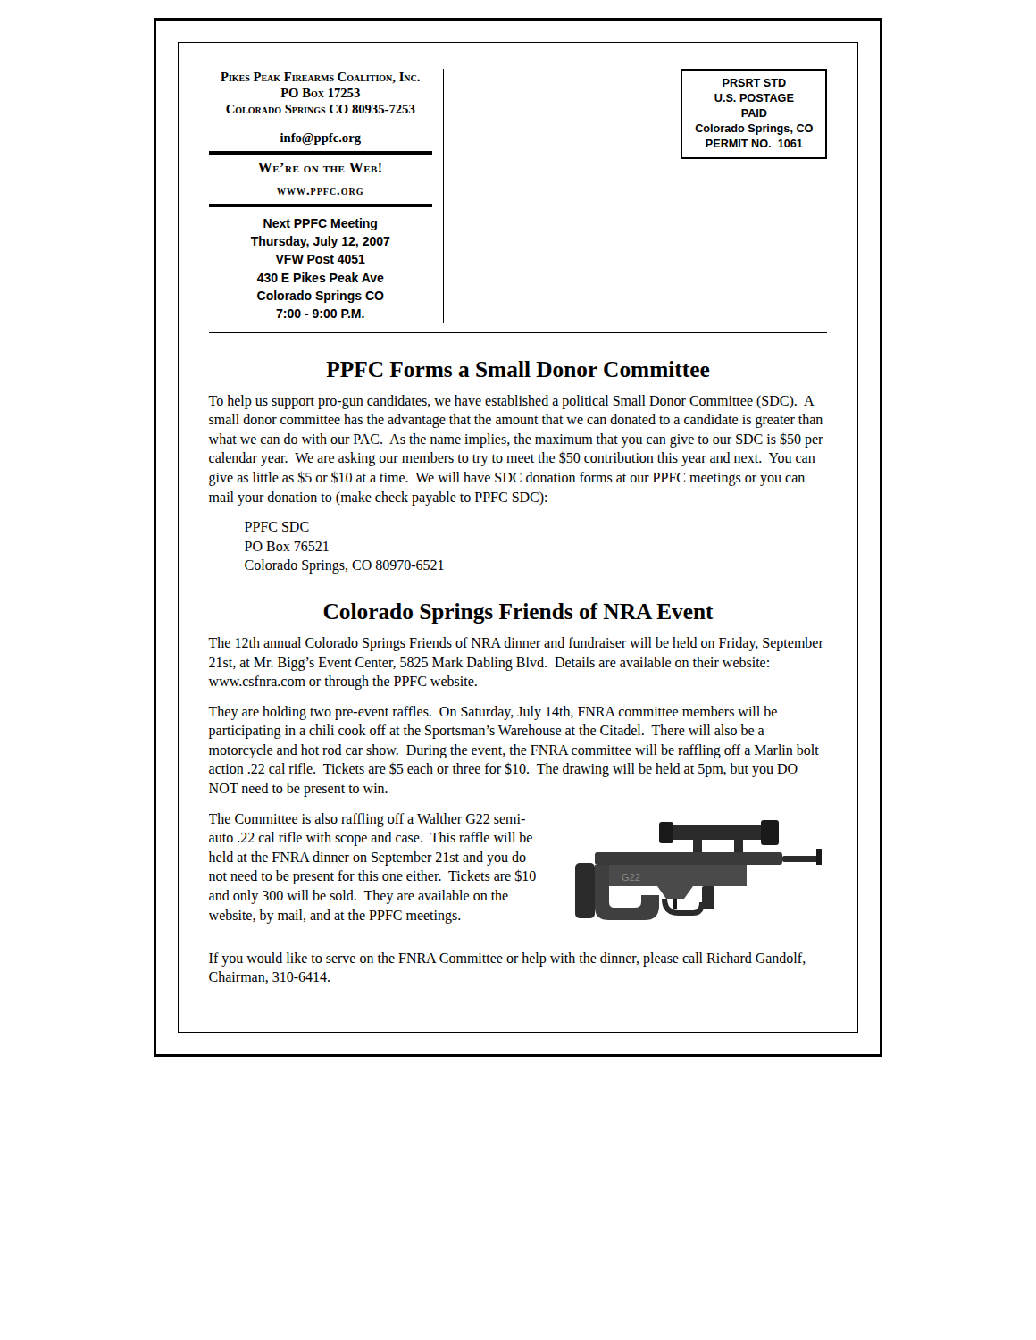Pikes Peak Firearms Coalition, Inc.
PO Box 17253
Colorado Springs CO 80935-7253
info@ppfc.org
We’re on the Web!
www.ppfc.org
Next PPFC Meeting
Thursday, July 12, 2007
VFW Post 4051
430 E Pikes Peak Ave
Colorado Springs CO
7:00 - 9:00 P.M.
PRSRT STD
U.S. POSTAGE
PAID
Colorado Springs, CO
PERMIT NO. 1061
PPFC Forms a Small Donor Committee
To help us support pro-gun candidates, we have established a political Small Donor Committee (SDC). A small donor committee has the advantage that the amount that we can donated to a candidate is greater than what we can do with our PAC. As the name implies, the maximum that you can give to our SDC is $50 per calendar year. We are asking our members to try to meet the $50 contribution this year and next. You can give as little as $5 or $10 at a time. We will have SDC donation forms at our PPFC meetings or you can mail your donation to (make check payable to PPFC SDC):
PPFC SDC
PO Box 76521
Colorado Springs, CO 80970-6521
Colorado Springs Friends of NRA Event
The 12th annual Colorado Springs Friends of NRA dinner and fundraiser will be held on Friday, September 21st, at Mr. Bigg’s Event Center, 5825 Mark Dabling Blvd. Details are available on their website: www.csfnra.com or through the PPFC website.
They are holding two pre-event raffles. On Saturday, July 14th, FNRA committee members will be participating in a chili cook off at the Sportsman’s Warehouse at the Citadel. There will also be a motorcycle and hot rod car show. During the event, the FNRA committee will be raffling off a Marlin bolt action .22 cal rifle. Tickets are $5 each or three for $10. The drawing will be held at 5pm, but you DO NOT need to be present to win.
G22
The Committee is also raffling off a Walther G22 semi-auto .22 cal rifle with scope and case. This raffle will be held at the FNRA dinner on September 21st and you do not need to be present for this one either. Tickets are $10 and only 300 will be sold. They are available on the website, by mail, and at the PPFC meetings.
If you would like to serve on the FNRA Committee or help with the dinner, please call Richard Gandolf, Chairman, 310-6414.